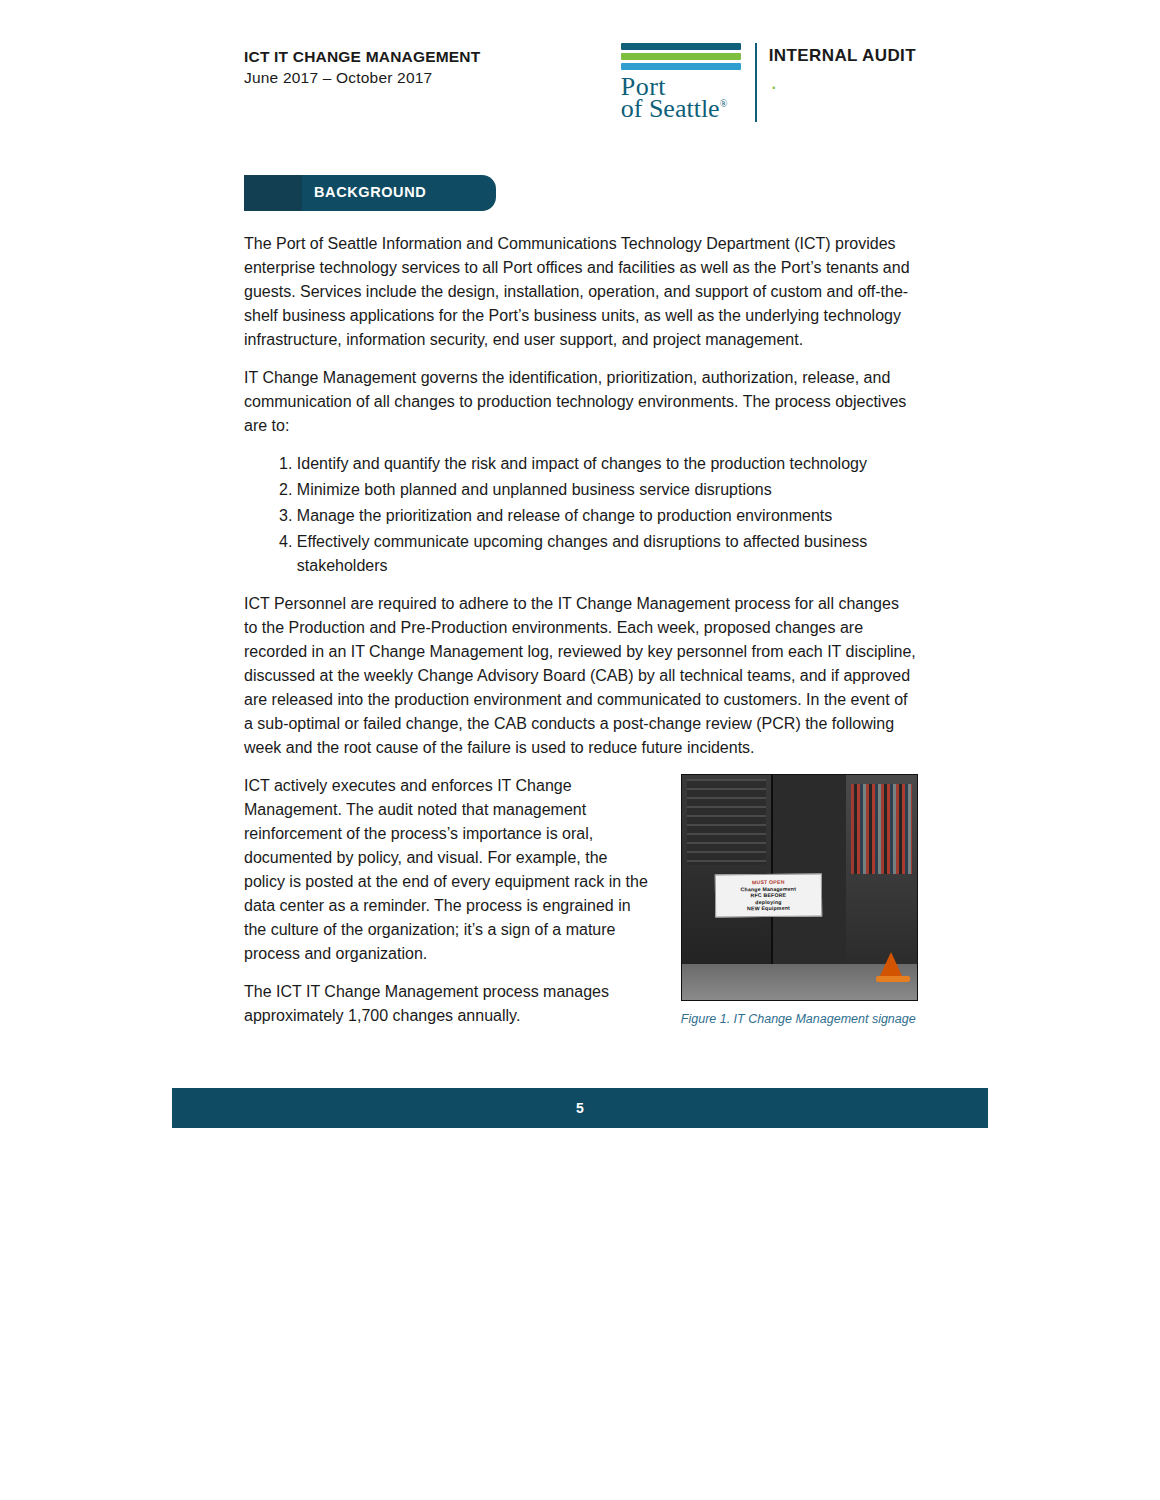ICT IT Change Management
June 2017 – October 2017
Port of Seattle®
INTERNAL AUDIT
.
BACKGROUND
The Port of Seattle Information and Communications Technology Department (ICT) provides enterprise technology services to all Port offices and facilities as well as the Port’s tenants and guests. Services include the design, installation, operation, and support of custom and off-the-shelf business applications for the Port’s business units, as well as the underlying technology infrastructure, information security, end user support, and project management.
IT Change Management governs the identification, prioritization, authorization, release, and communication of all changes to production technology environments. The process objectives are to:
Identify and quantify the risk and impact of changes to the production technology
Minimize both planned and unplanned business service disruptions
Manage the prioritization and release of change to production environments
Effectively communicate upcoming changes and disruptions to affected business stakeholders
ICT Personnel are required to adhere to the IT Change Management process for all changes to the Production and Pre-Production environments. Each week, proposed changes are recorded in an IT Change Management log, reviewed by key personnel from each IT discipline, discussed at the weekly Change Advisory Board (CAB) by all technical teams, and if approved are released into the production environment and communicated to customers. In the event of a sub-optimal or failed change, the CAB conducts a post-change review (PCR) the following week and the root cause of the failure is used to reduce future incidents.
MUST OPEN
Change Management
RFC BEFORE
deploying
NEW Equipment
Figure 1. IT Change Management signage
ICT actively executes and enforces IT Change Management. The audit noted that management reinforcement of the process’s importance is oral, documented by policy, and visual. For example, the policy is posted at the end of every equipment rack in the data center as a reminder. The process is engrained in the culture of the organization; it’s a sign of a mature process and organization.
The ICT IT Change Management process manages approximately 1,700 changes annually.
5